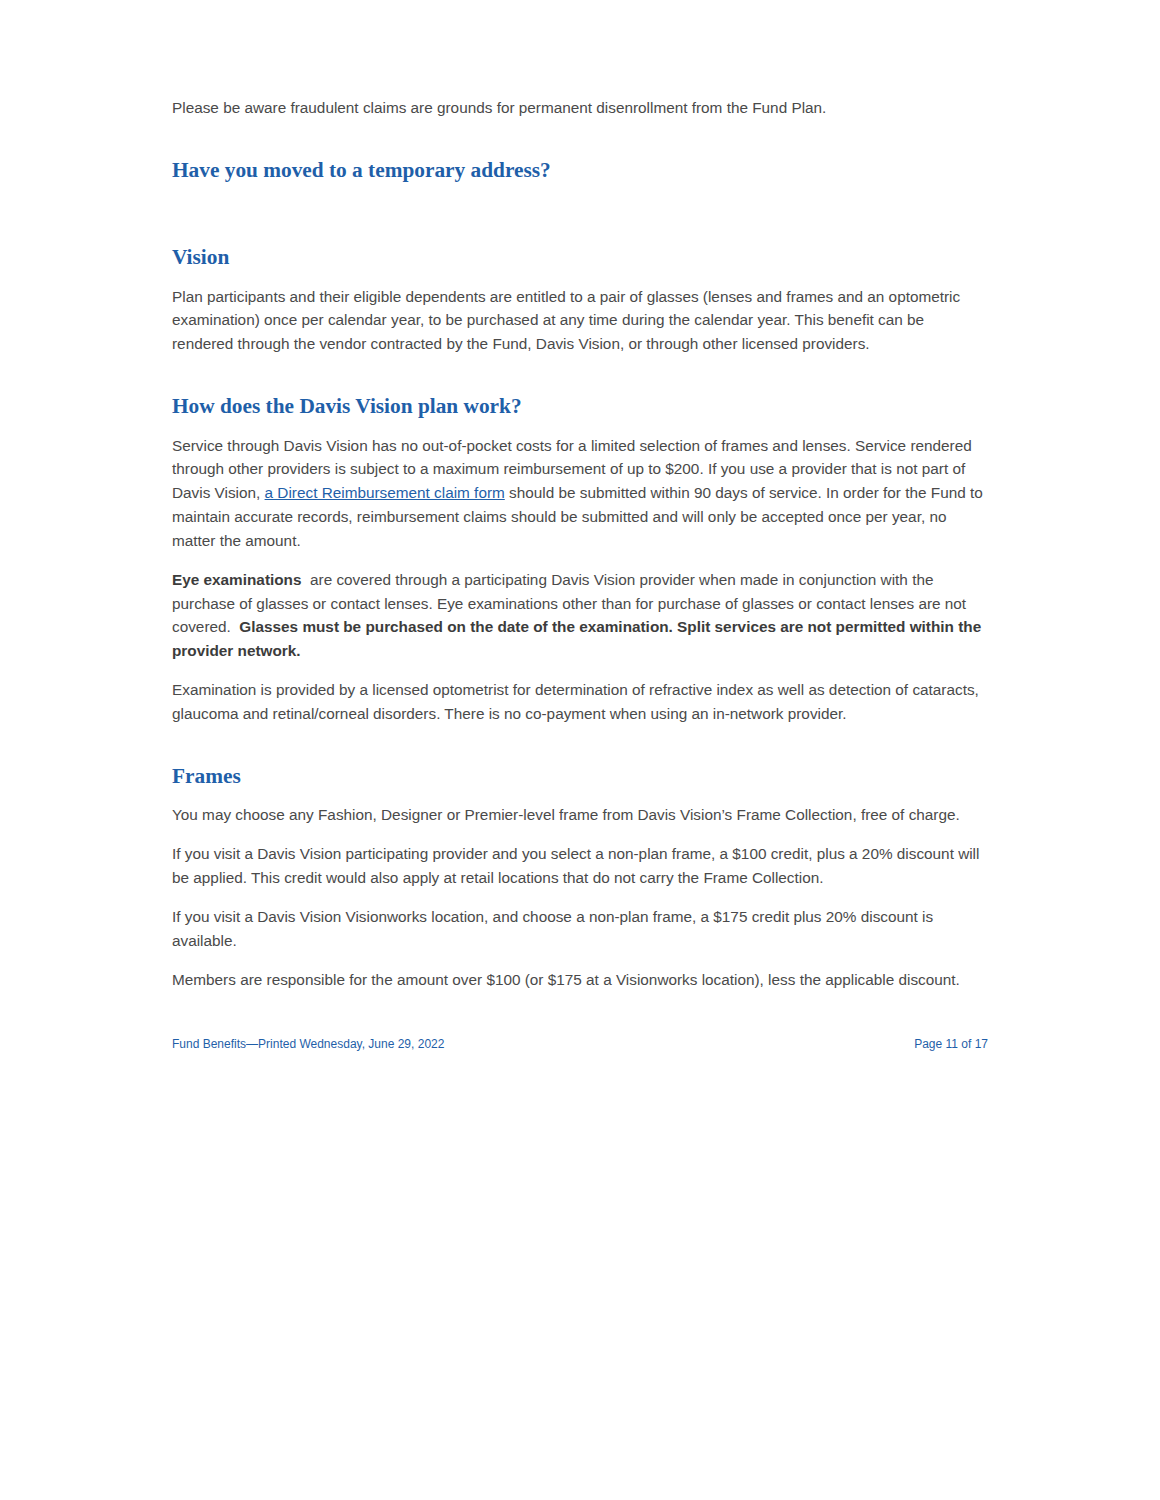Please be aware fraudulent claims are grounds for permanent disenrollment from the Fund Plan.
Have you moved to a temporary address?
Vision
Plan participants and their eligible dependents are entitled to a pair of glasses (lenses and frames and an optometric examination) once per calendar year, to be purchased at any time during the calendar year. This benefit can be rendered through the vendor contracted by the Fund, Davis Vision, or through other licensed providers.
How does the Davis Vision plan work?
Service through Davis Vision has no out-of-pocket costs for a limited selection of frames and lenses. Service rendered through other providers is subject to a maximum reimbursement of up to $200. If you use a provider that is not part of Davis Vision, a Direct Reimbursement claim form should be submitted within 90 days of service. In order for the Fund to maintain accurate records, reimbursement claims should be submitted and will only be accepted once per year, no matter the amount.
Eye examinations are covered through a participating Davis Vision provider when made in conjunction with the purchase of glasses or contact lenses. Eye examinations other than for purchase of glasses or contact lenses are not covered. Glasses must be purchased on the date of the examination. Split services are not permitted within the provider network.
Examination is provided by a licensed optometrist for determination of refractive index as well as detection of cataracts, glaucoma and retinal/corneal disorders. There is no co-payment when using an in-network provider.
Frames
You may choose any Fashion, Designer or Premier-level frame from Davis Vision’s Frame Collection, free of charge.
If you visit a Davis Vision participating provider and you select a non-plan frame, a $100 credit, plus a 20% discount will be applied. This credit would also apply at retail locations that do not carry the Frame Collection.
If you visit a Davis Vision Visionworks location, and choose a non-plan frame, a $175 credit plus 20% discount is available.
Members are responsible for the amount over $100 (or $175 at a Visionworks location), less the applicable discount.
Fund Benefits—Printed Wednesday, June 29, 2022 Page 11 of 17